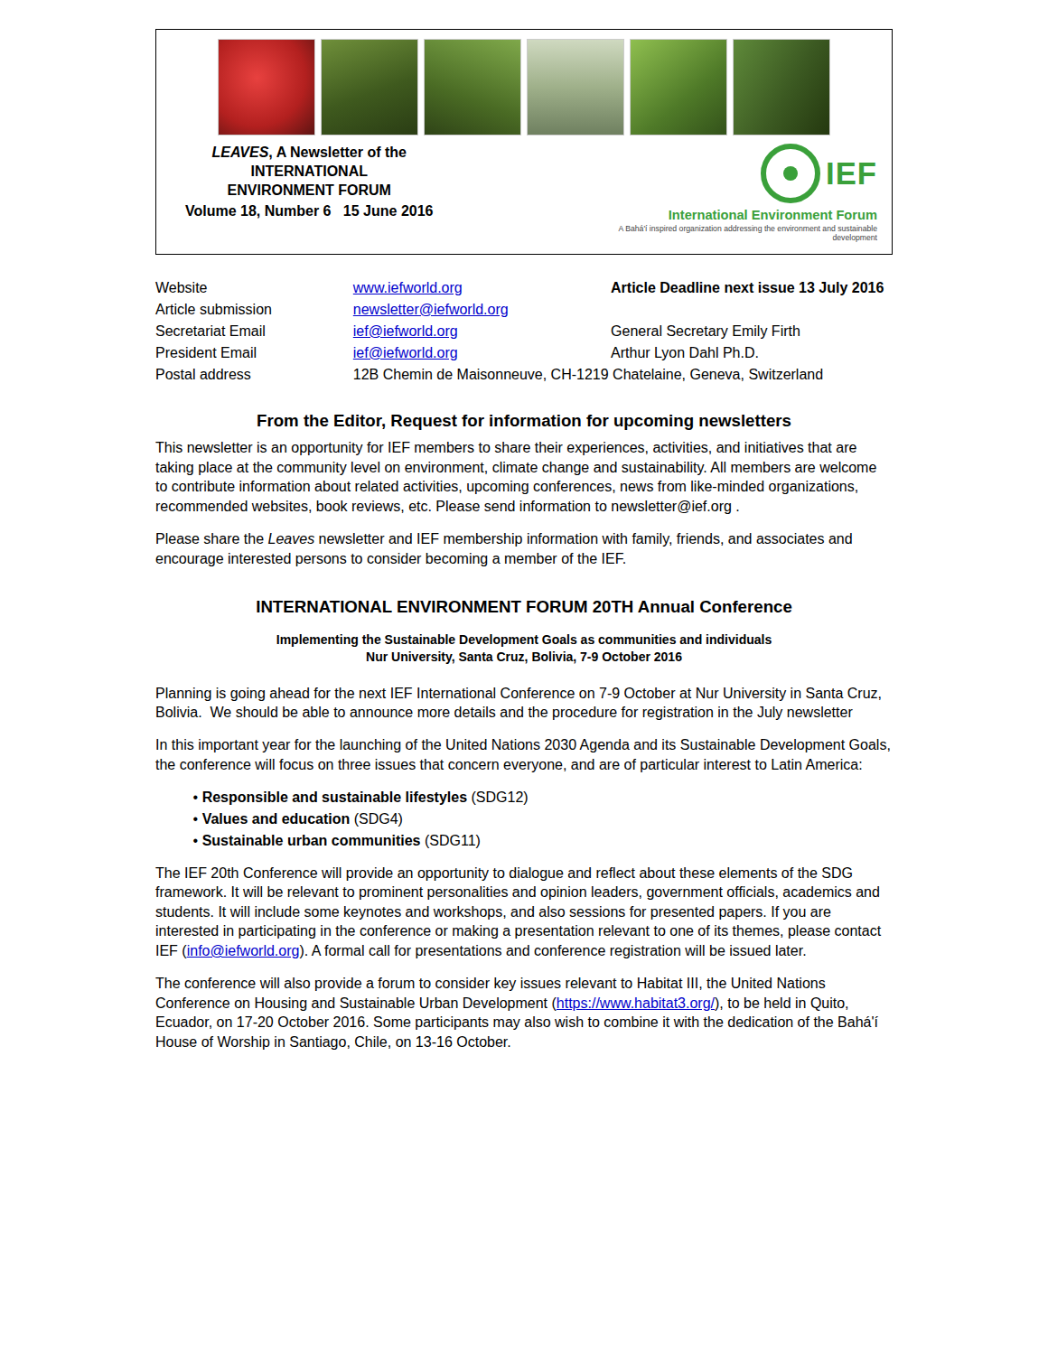LEAVES, A Newsletter of the INTERNATIONAL ENVIRONMENT FORUM Volume 18, Number 6 15 June 2016
IEF
International Environment Forum A Bahá'í inspired organization addressing the environment and sustainable development
| Website | www.iefworld.org | Article Deadline next issue 13 July 2016 |
| Article submission | newsletter@iefworld.org | |
| Secretariat Email | ief@iefworld.org | General Secretary Emily Firth |
| President Email | ief@iefworld.org | Arthur Lyon Dahl Ph.D. |
| Postal address | 12B Chemin de Maisonneuve, CH-1219 Chatelaine, Geneva, Switzerland |
From the Editor, Request for information for upcoming newsletters
This newsletter is an opportunity for IEF members to share their experiences, activities, and initiatives that are taking place at the community level on environment, climate change and sustainability. All members are welcome to contribute information about related activities, upcoming conferences, news from like-minded organizations, recommended websites, book reviews, etc. Please send information to newsletter@ief.org .
Please share the Leaves newsletter and IEF membership information with family, friends, and associates and encourage interested persons to consider becoming a member of the IEF.
INTERNATIONAL ENVIRONMENT FORUM 20TH Annual Conference
Implementing the Sustainable Development Goals as communities and individuals
Nur University, Santa Cruz, Bolivia, 7-9 October 2016
Planning is going ahead for the next IEF International Conference on 7-9 October at Nur University in Santa Cruz, Bolivia. We should be able to announce more details and the procedure for registration in the July newsletter
In this important year for the launching of the United Nations 2030 Agenda and its Sustainable Development Goals, the conference will focus on three issues that concern everyone, and are of particular interest to Latin America:
Responsible and sustainable lifestyles (SDG12)
Values and education (SDG4)
Sustainable urban communities (SDG11)
The IEF 20th Conference will provide an opportunity to dialogue and reflect about these elements of the SDG framework. It will be relevant to prominent personalities and opinion leaders, government officials, academics and students. It will include some keynotes and workshops, and also sessions for presented papers. If you are interested in participating in the conference or making a presentation relevant to one of its themes, please contact IEF (info@iefworld.org). A formal call for presentations and conference registration will be issued later.
The conference will also provide a forum to consider key issues relevant to Habitat III, the United Nations Conference on Housing and Sustainable Urban Development (https://www.habitat3.org/), to be held in Quito, Ecuador, on 17-20 October 2016. Some participants may also wish to combine it with the dedication of the Bahá'í House of Worship in Santiago, Chile, on 13-16 October.